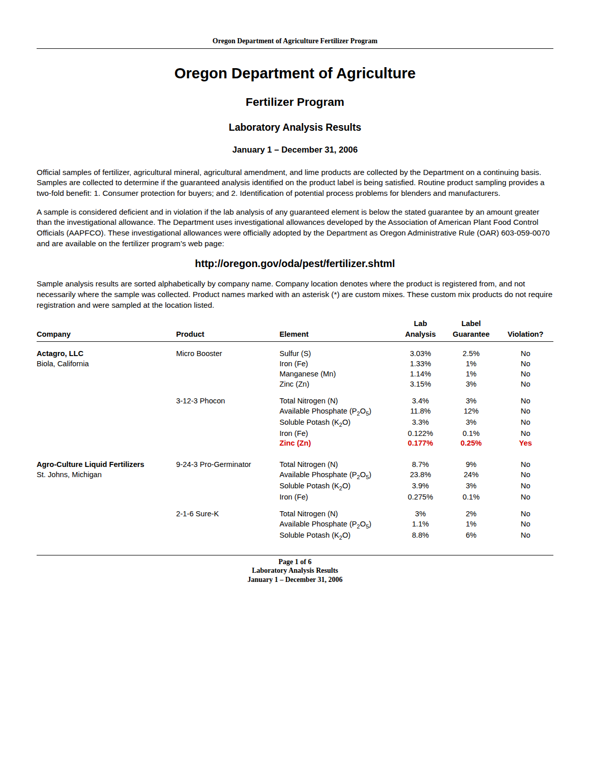Oregon Department of Agriculture Fertilizer Program
Oregon Department of Agriculture
Fertilizer Program
Laboratory Analysis Results
January 1 – December 31, 2006
Official samples of fertilizer, agricultural mineral, agricultural amendment, and lime products are collected by the Department on a continuing basis. Samples are collected to determine if the guaranteed analysis identified on the product label is being satisfied. Routine product sampling provides a two-fold benefit: 1. Consumer protection for buyers; and 2. Identification of potential process problems for blenders and manufacturers.
A sample is considered deficient and in violation if the lab analysis of any guaranteed element is below the stated guarantee by an amount greater than the investigational allowance. The Department uses investigational allowances developed by the Association of American Plant Food Control Officials (AAPFCO). These investigational allowances were officially adopted by the Department as Oregon Administrative Rule (OAR) 603-059-0070 and are available on the fertilizer program’s web page:
http://oregon.gov/oda/pest/fertilizer.shtml
Sample analysis results are sorted alphabetically by company name. Company location denotes where the product is registered from, and not necessarily where the sample was collected. Product names marked with an asterisk (*) are custom mixes. These custom mix products do not require registration and were sampled at the location listed.
| | | | Lab | Label | |
| --- | --- | --- | --- | --- | --- |
| Company | Product | Element | Analysis | Guarantee | Violation? |
| Actagro, LLC | Micro Booster | Sulfur (S) | 3.03% | 2.5% | No |
| Biola, California | | Iron (Fe) | 1.33% | 1% | No |
| | | Manganese (Mn) | 1.14% | 1% | No |
| | | Zinc (Zn) | 3.15% | 3% | No |
| | 3-12-3 Phocon | Total Nitrogen (N) | 3.4% | 3% | No |
| | | Available Phosphate (P 2 O 5 ) | 11.8% | 12% | No |
| | | Soluble Potash (K 2 O) | 3.3% | 3% | No |
| | | Iron (Fe) | 0.122% | 0.1% | No |
| | | Zinc (Zn) | 0.177% | 0.25% | Yes |
| Agro-Culture Liquid Fertilizers | 9-24-3 Pro-Germinator | Total Nitrogen (N) | 8.7% | 9% | No |
| St. Johns, Michigan | | Available Phosphate (P 2 O 5 ) | 23.8% | 24% | No |
| | | Soluble Potash (K 2 O) | 3.9% | 3% | No |
| | | Iron (Fe) | 0.275% | 0.1% | No |
| | 2-1-6 Sure-K | Total Nitrogen (N) | 3% | 2% | No |
| | | Available Phosphate (P 2 O 5 ) | 1.1% | 1% | No |
| | | Soluble Potash (K 2 O) | 8.8% | 6% | No |
Page 1 of 6
Laboratory Analysis Results
January 1 – December 31, 2006